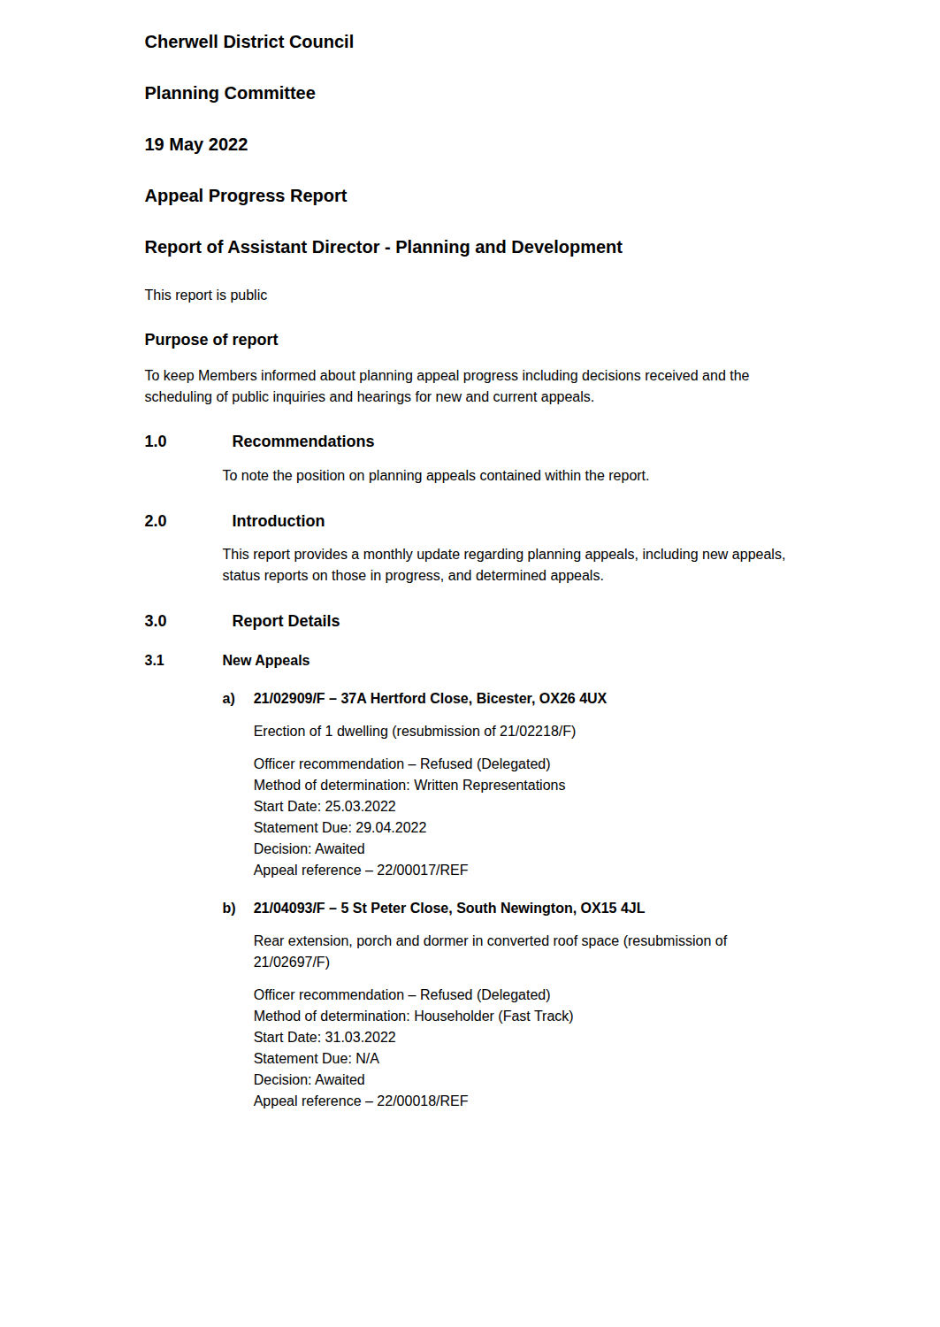Cherwell District Council
Planning Committee
19 May 2022
Appeal Progress Report
Report of Assistant Director - Planning and Development
This report is public
Purpose of report
To keep Members informed about planning appeal progress including decisions received and the scheduling of public inquiries and hearings for new and current appeals.
1.0 Recommendations
To note the position on planning appeals contained within the report.
2.0 Introduction
This report provides a monthly update regarding planning appeals, including new appeals, status reports on those in progress, and determined appeals.
3.0 Report Details
3.1 New Appeals
a) 21/02909/F – 37A Hertford Close, Bicester, OX26 4UX
Erection of 1 dwelling (resubmission of 21/02218/F)
Officer recommendation – Refused (Delegated) Method of determination: Written Representations Start Date: 25.03.2022 Statement Due: 29.04.2022 Decision: Awaited Appeal reference – 22/00017/REF
b) 21/04093/F – 5 St Peter Close, South Newington, OX15 4JL
Rear extension, porch and dormer in converted roof space (resubmission of 21/02697/F)
Officer recommendation – Refused (Delegated) Method of determination: Householder (Fast Track) Start Date: 31.03.2022 Statement Due: N/A Decision: Awaited Appeal reference – 22/00018/REF